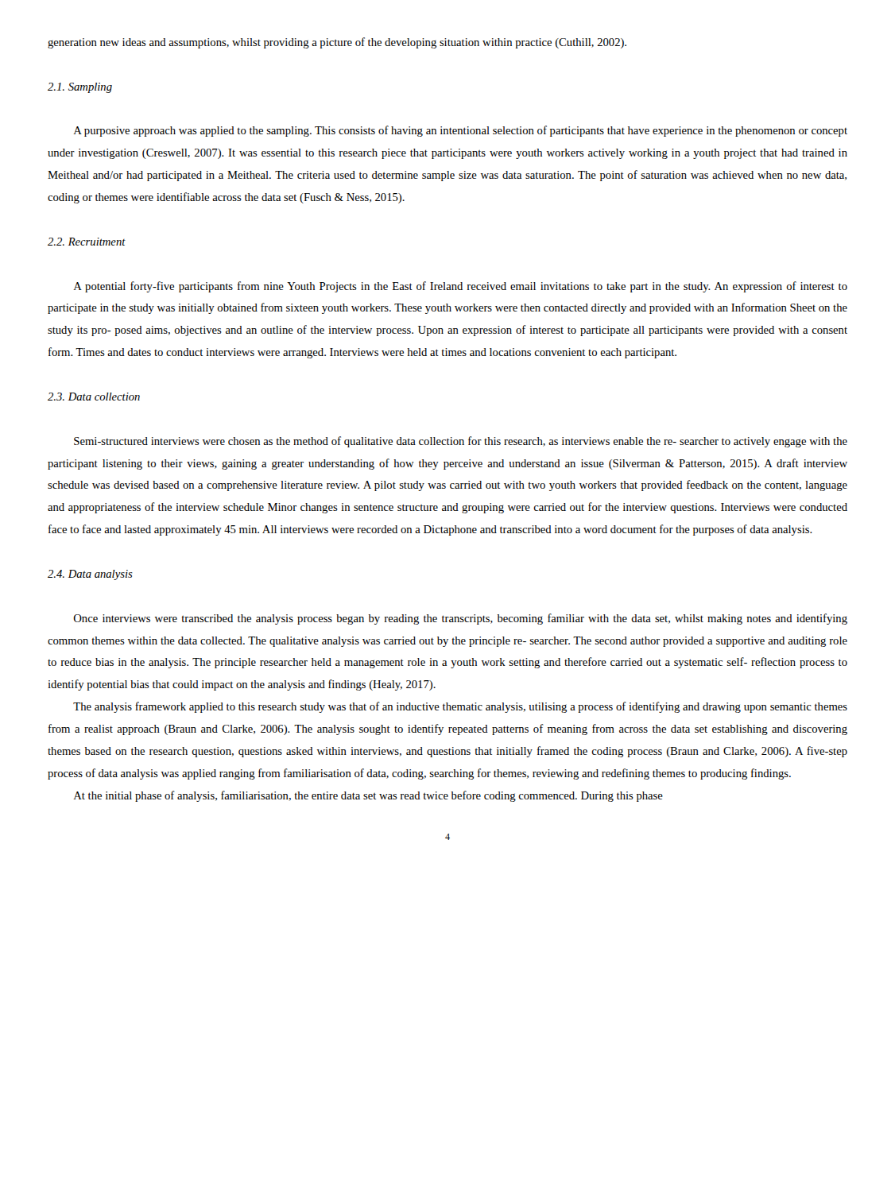generation new ideas and assumptions, whilst providing a picture of the developing situation within practice (Cuthill, 2002).
2.1. Sampling
A purposive approach was applied to the sampling. This consists of having an intentional selection of participants that have experience in the phenomenon or concept under investigation (Creswell, 2007). It was essential to this research piece that participants were youth workers actively working in a youth project that had trained in Meitheal and/or had participated in a Meitheal. The criteria used to determine sample size was data saturation. The point of saturation was achieved when no new data, coding or themes were identifiable across the data set (Fusch & Ness, 2015).
2.2. Recruitment
A potential forty-five participants from nine Youth Projects in the East of Ireland received email invitations to take part in the study. An expression of interest to participate in the study was initially obtained from sixteen youth workers. These youth workers were then contacted directly and provided with an Information Sheet on the study its pro- posed aims, objectives and an outline of the interview process. Upon an expression of interest to participate all participants were provided with a consent form. Times and dates to conduct interviews were arranged. Interviews were held at times and locations convenient to each participant.
2.3. Data collection
Semi-structured interviews were chosen as the method of qualitative data collection for this research, as interviews enable the re- searcher to actively engage with the participant listening to their views, gaining a greater understanding of how they perceive and understand an issue (Silverman & Patterson, 2015). A draft interview schedule was devised based on a comprehensive literature review. A pilot study was carried out with two youth workers that provided feedback on the content, language and appropriateness of the interview schedule Minor changes in sentence structure and grouping were carried out for the interview questions. Interviews were conducted face to face and lasted approximately 45 min. All interviews were recorded on a Dictaphone and transcribed into a word document for the purposes of data analysis.
2.4. Data analysis
Once interviews were transcribed the analysis process began by reading the transcripts, becoming familiar with the data set, whilst making notes and identifying common themes within the data collected. The qualitative analysis was carried out by the principle re- searcher. The second author provided a supportive and auditing role to reduce bias in the analysis. The principle researcher held a management role in a youth work setting and therefore carried out a systematic self- reflection process to identify potential bias that could impact on the analysis and findings (Healy, 2017).
The analysis framework applied to this research study was that of an inductive thematic analysis, utilising a process of identifying and drawing upon semantic themes from a realist approach (Braun and Clarke, 2006). The analysis sought to identify repeated patterns of meaning from across the data set establishing and discovering themes based on the research question, questions asked within interviews, and questions that initially framed the coding process (Braun and Clarke, 2006). A five-step process of data analysis was applied ranging from familiarisation of data, coding, searching for themes, reviewing and redefining themes to producing findings.
At the initial phase of analysis, familiarisation, the entire data set was read twice before coding commenced. During this phase
4